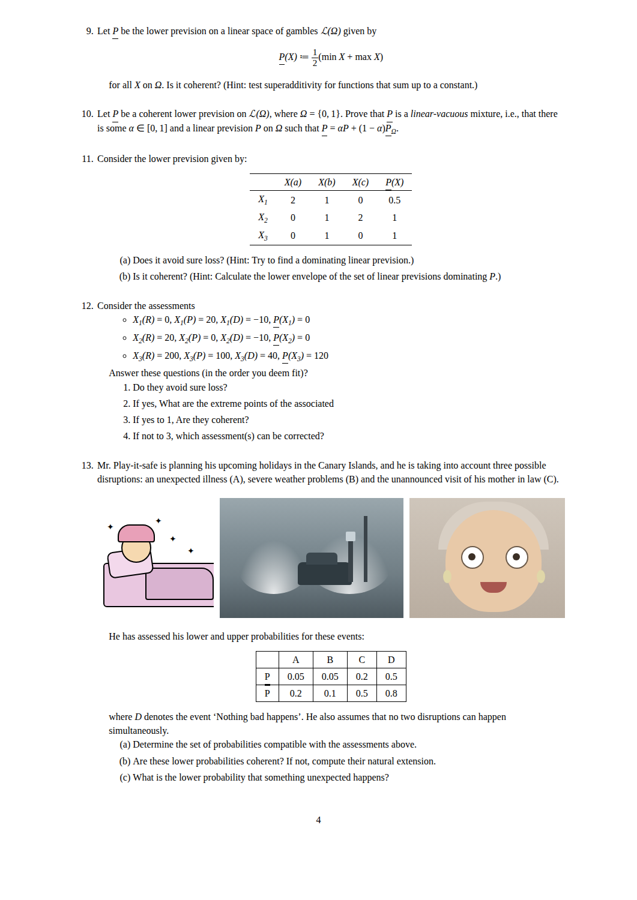Let P be the lower prevision on a linear space of gambles ℒ(Ω) given by
P(X) ≔ 12(min X + max X)
for all X on Ω. Is it coherent? (Hint: test superadditivity for functions that sum up to a constant.)
Let P be a coherent lower prevision on ℒ(Ω), where Ω = {0, 1}. Prove that P is a linear-vacuous mixture, i.e., that there is some α ∈ [0, 1] and a linear prevision P on Ω such that P = αP + (1 − α)PΩ.
Consider the lower prevision given by:
| | X(a) | X(b) | X(c) | P (X) |
| --- | --- | --- | --- | --- |
| X 1 | 2 | 1 | 0 | 0.5 |
| X 2 | 0 | 1 | 2 | 1 |
| X 3 | 0 | 1 | 0 | 1 |
Does it avoid sure loss? (Hint: Try to find a dominating linear prevision.)
Is it coherent? (Hint: Calculate the lower envelope of the set of linear previsions dominating P.)
Consider the assessments
X1(R) = 0, X1(P) = 20, X1(D) = −10, P(X1) = 0
X2(R) = 20, X2(P) = 0, X2(D) = −10, P(X2) = 0
X3(R) = 200, X3(P) = 100, X3(D) = 40, P(X3) = 120
Answer these questions (in the order you deem fit)?
Do they avoid sure loss?
If yes, What are the extreme points of the associated
If yes to 1, Are they coherent?
If not to 3, which assessment(s) can be corrected?
Mr. Play-it-safe is planning his upcoming holidays in the Canary Islands, and he is taking into account three possible disruptions: an unexpected illness (A), severe weather problems (B) and the unannounced visit of his mother in law (C).
✦ ✦ ✦ ✦
He has assessed his lower and upper probabilities for these events:
| | A | B | C | D |
| --- | --- | --- | --- | --- |
| P | 0.05 | 0.05 | 0.2 | 0.5 |
| P | 0.2 | 0.1 | 0.5 | 0.8 |
where D denotes the event ‘Nothing bad happens’. He also assumes that no two disruptions can happen simultaneously.
Determine the set of probabilities compatible with the assessments above.
Are these lower probabilities coherent? If not, compute their natural extension.
What is the lower probability that something unexpected happens?
4